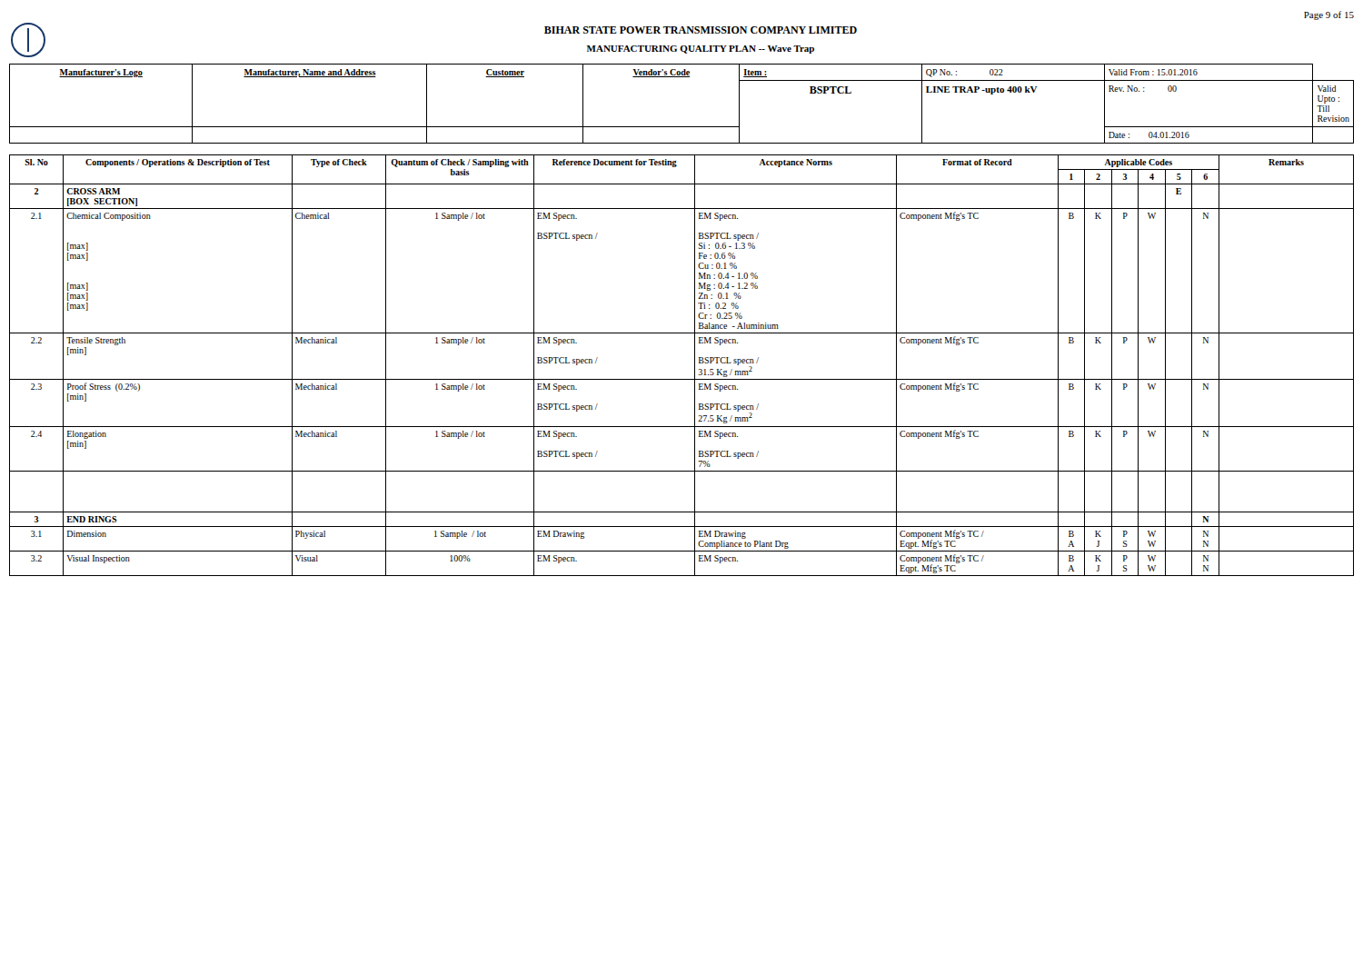Page 9 of 15
| | BIHAR STATE POWER TRANSMISSION COMPANY LIMITED MANUFACTURING QUALITY PLAN -- Wave Trap |
| Manufacturer's Logo | Manufacturer, Name and Address | Customer | Vendor's Code | Item : | QP No. : 022 | Valid From : 15.01.2016 |
| BSPTCL | LINE TRAP -upto 400 kV | Rev. No. : 00 | Valid Upto : Till Revision |
| | | | | Date : 04.01.2016 | |
| Sl. No | Components / Operations & Description of Test | Type of Check | Quantum of Check / Sampling with basis | Reference Document for Testing | Acceptance Norms | Format of Record | Applicable Codes | Remarks |
| --- | --- | --- | --- | --- | --- | --- | --- | --- |
| 1 | 2 | 3 | 4 | 5 | 6 |
| 2 | CROSS ARM [BOX SECTION] | | | | | | | | | | E | | |
| 2.1 | Chemical Composition [max] [max] [max] [max] [max] | Chemical | 1 Sample / lot | EM Specn. BSPTCL specn / | EM Specn. BSPTCL specn / Si : 0.6 - 1.3 % Fe : 0.6 % Cu : 0.1 % Mn : 0.4 - 1.0 % Mg : 0.4 - 1.2 % Zn : 0.1 % Ti : 0.2 % Cr : 0.25 % Balance - Aluminium | Component Mfg's TC | B | K | P | W | | N | |
| 2.2 | Tensile Strength [min] | Mechanical | 1 Sample / lot | EM Specn. BSPTCL specn / | EM Specn. BSPTCL specn / 31.5 Kg / mm 2 | Component Mfg's TC | B | K | P | W | | N | |
| 2.3 | Proof Stress (0.2%) [min] | Mechanical | 1 Sample / lot | EM Specn. BSPTCL specn / | EM Specn. BSPTCL specn / 27.5 Kg / mm 2 | Component Mfg's TC | B | K | P | W | | N | |
| 2.4 | Elongation [min] | Mechanical | 1 Sample / lot | EM Specn. BSPTCL specn / | EM Specn. BSPTCL specn / 7% | Component Mfg's TC | B | K | P | W | | N | |
| 3 | END RINGS | | | | | | | | | | | N | |
| 3.1 | Dimension | Physical | 1 Sample / lot | EM Drawing | EM Drawing Compliance to Plant Drg | Component Mfg's TC / Eqpt. Mfg's TC | B A | K J | P S | W W | | N N | |
| 3.2 | Visual Inspection | Visual | 100% | EM Specn. | EM Specn. | Component Mfg's TC / Eqpt. Mfg's TC | B A | K J | P S | W W | | N N | |